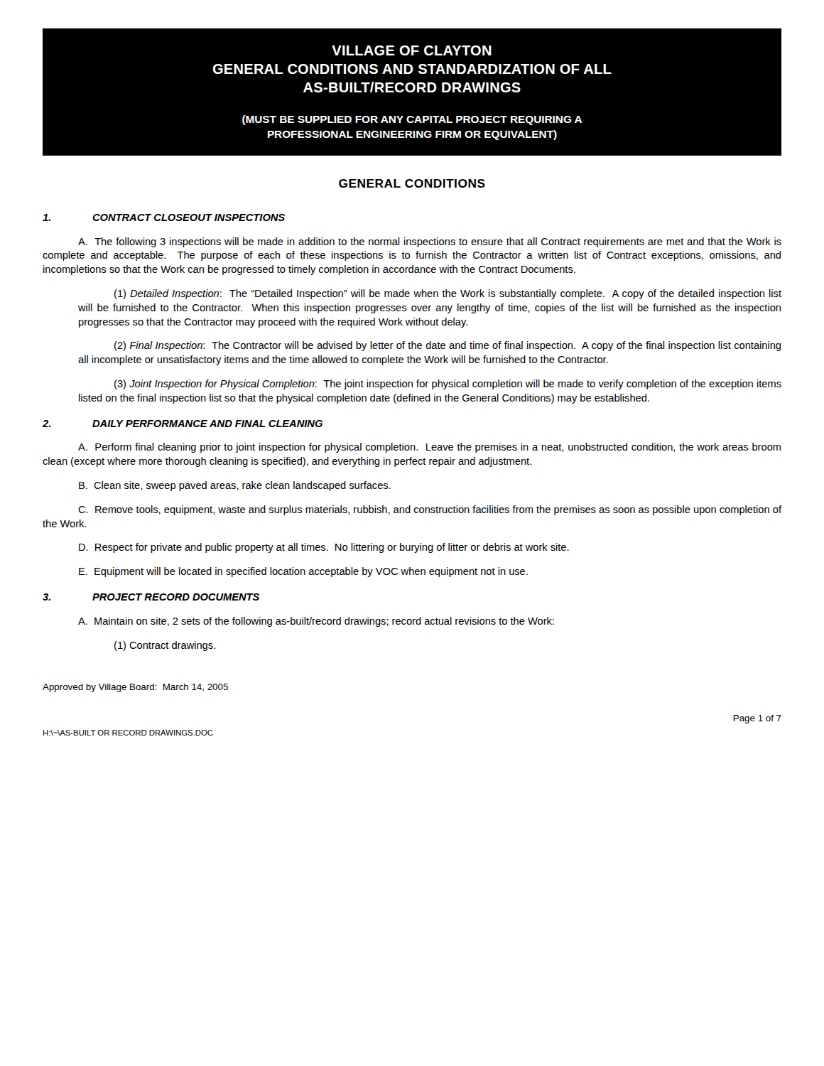VILLAGE OF CLAYTON
GENERAL CONDITIONS AND STANDARDIZATION OF ALL
AS-BUILT/RECORD DRAWINGS
(MUST BE SUPPLIED FOR ANY CAPITAL PROJECT REQUIRING A
PROFESSIONAL ENGINEERING FIRM OR EQUIVALENT)
GENERAL CONDITIONS
1. CONTRACT CLOSEOUT INSPECTIONS
A. The following 3 inspections will be made in addition to the normal inspections to ensure that all Contract requirements are met and that the Work is complete and acceptable. The purpose of each of these inspections is to furnish the Contractor a written list of Contract exceptions, omissions, and incompletions so that the Work can be progressed to timely completion in accordance with the Contract Documents.
(1) Detailed Inspection: The “Detailed Inspection” will be made when the Work is substantially complete. A copy of the detailed inspection list will be furnished to the Contractor. When this inspection progresses over any lengthy of time, copies of the list will be furnished as the inspection progresses so that the Contractor may proceed with the required Work without delay.
(2) Final Inspection: The Contractor will be advised by letter of the date and time of final inspection. A copy of the final inspection list containing all incomplete or unsatisfactory items and the time allowed to complete the Work will be furnished to the Contractor.
(3) Joint Inspection for Physical Completion: The joint inspection for physical completion will be made to verify completion of the exception items listed on the final inspection list so that the physical completion date (defined in the General Conditions) may be established.
2. DAILY PERFORMANCE AND FINAL CLEANING
A. Perform final cleaning prior to joint inspection for physical completion. Leave the premises in a neat, unobstructed condition, the work areas broom clean (except where more thorough cleaning is specified), and everything in perfect repair and adjustment.
B. Clean site, sweep paved areas, rake clean landscaped surfaces.
C. Remove tools, equipment, waste and surplus materials, rubbish, and construction facilities from the premises as soon as possible upon completion of the Work.
D. Respect for private and public property at all times. No littering or burying of litter or debris at work site.
E. Equipment will be located in specified location acceptable by VOC when equipment not in use.
3. PROJECT RECORD DOCUMENTS
A. Maintain on site, 2 sets of the following as-built/record drawings; record actual revisions to the Work:
(1) Contract drawings.
Approved by Village Board: March 14, 2005
Page 1 of 7
H:\~\AS-BUILT OR RECORD DRAWINGS.DOC